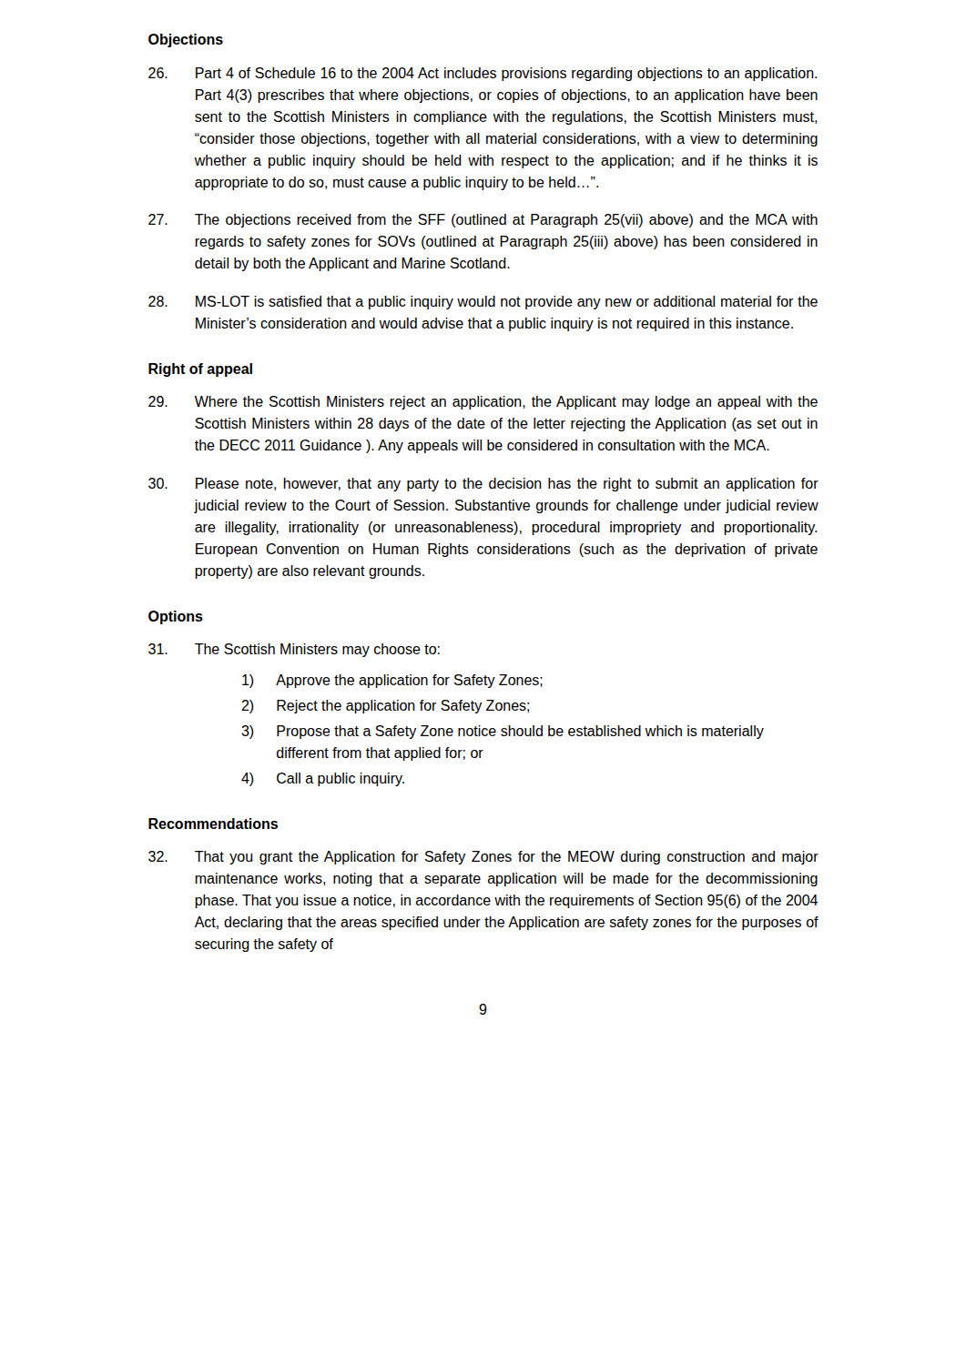Objections
26. Part 4 of Schedule 16 to the 2004 Act includes provisions regarding objections to an application. Part 4(3) prescribes that where objections, or copies of objections, to an application have been sent to the Scottish Ministers in compliance with the regulations, the Scottish Ministers must, “consider those objections, together with all material considerations, with a view to determining whether a public inquiry should be held with respect to the application; and if he thinks it is appropriate to do so, must cause a public inquiry to be held…”.
27. The objections received from the SFF (outlined at Paragraph 25(vii) above) and the MCA with regards to safety zones for SOVs (outlined at Paragraph 25(iii) above) has been considered in detail by both the Applicant and Marine Scotland.
28. MS-LOT is satisfied that a public inquiry would not provide any new or additional material for the Minister’s consideration and would advise that a public inquiry is not required in this instance.
Right of appeal
29. Where the Scottish Ministers reject an application, the Applicant may lodge an appeal with the Scottish Ministers within 28 days of the date of the letter rejecting the Application (as set out in the DECC 2011 Guidance ). Any appeals will be considered in consultation with the MCA.
30. Please note, however, that any party to the decision has the right to submit an application for judicial review to the Court of Session. Substantive grounds for challenge under judicial review are illegality, irrationality (or unreasonableness), procedural impropriety and proportionality. European Convention on Human Rights considerations (such as the deprivation of private property) are also relevant grounds.
Options
31. The Scottish Ministers may choose to:
1) Approve the application for Safety Zones;
2) Reject the application for Safety Zones;
3) Propose that a Safety Zone notice should be established which is materially different from that applied for; or
4) Call a public inquiry.
Recommendations
32. That you grant the Application for Safety Zones for the MEOW during construction and major maintenance works, noting that a separate application will be made for the decommissioning phase. That you issue a notice, in accordance with the requirements of Section 95(6) of the 2004 Act, declaring that the areas specified under the Application are safety zones for the purposes of securing the safety of
9